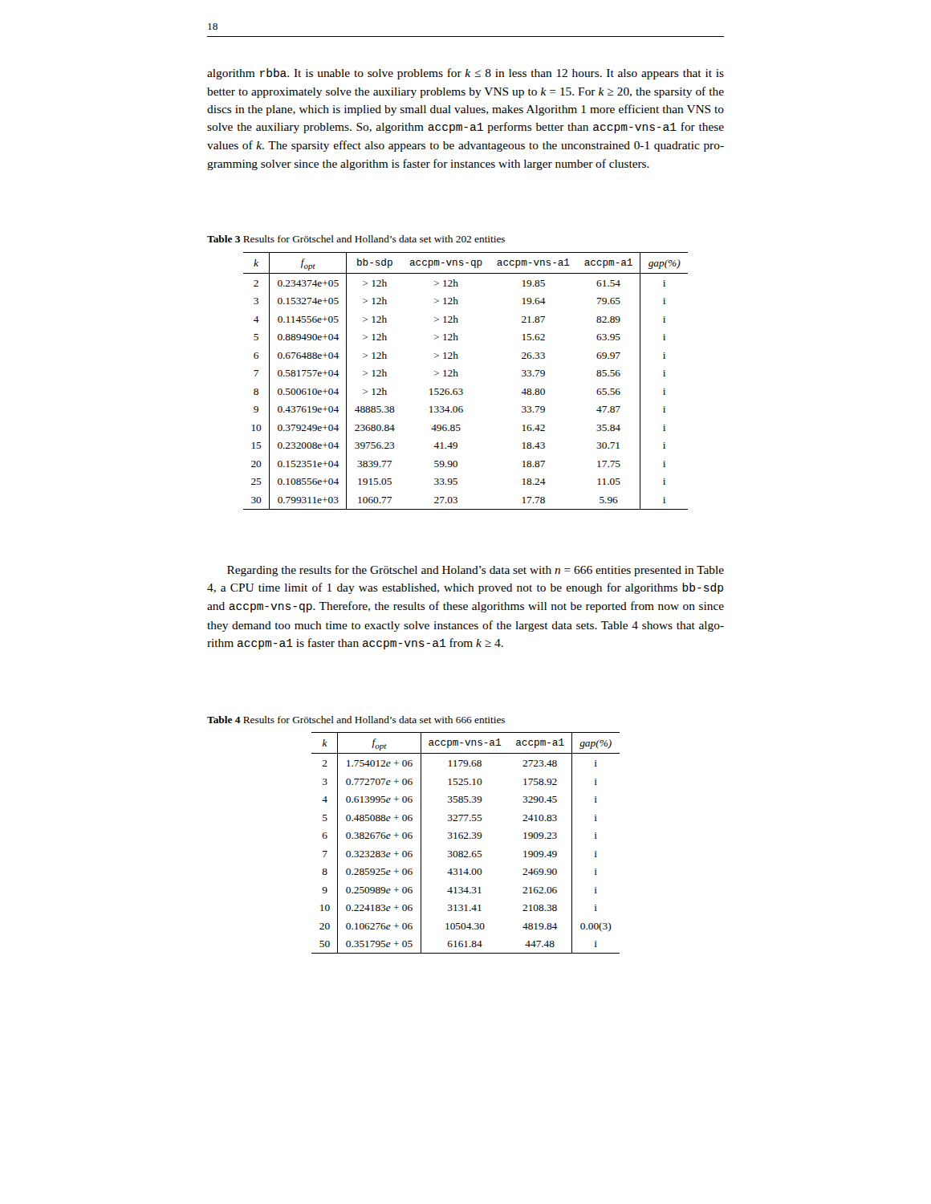18
algorithm rbba. It is unable to solve problems for k ≤ 8 in less than 12 hours. It also appears that it is better to approximately solve the auxiliary problems by VNS up to k = 15. For k ≥ 20, the sparsity of the discs in the plane, which is implied by small dual values, makes Algorithm 1 more efficient than VNS to solve the auxiliary problems. So, algorithm accpm-a1 performs better than accpm-vns-a1 for these values of k. The sparsity effect also appears to be advantageous to the unconstrained 0-1 quadratic programming solver since the algorithm is faster for instances with larger number of clusters.
Table 3 Results for Grötschel and Holland’s data set with 202 entities
| k | f opt | bb-sdp | accpm-vns-qp | accpm-vns-a1 | accpm-a1 | gap (%) |
| --- | --- | --- | --- | --- | --- | --- |
| 2 | 0.234374e+05 | > 12h | > 12h | 19.85 | 61.54 | i |
| 3 | 0.153274e+05 | > 12h | > 12h | 19.64 | 79.65 | i |
| 4 | 0.114556e+05 | > 12h | > 12h | 21.87 | 82.89 | i |
| 5 | 0.889490e+04 | > 12h | > 12h | 15.62 | 63.95 | i |
| 6 | 0.676488e+04 | > 12h | > 12h | 26.33 | 69.97 | i |
| 7 | 0.581757e+04 | > 12h | > 12h | 33.79 | 85.56 | i |
| 8 | 0.500610e+04 | > 12h | 1526.63 | 48.80 | 65.56 | i |
| 9 | 0.437619e+04 | 48885.38 | 1334.06 | 33.79 | 47.87 | i |
| 10 | 0.379249e+04 | 23680.84 | 496.85 | 16.42 | 35.84 | i |
| 15 | 0.232008e+04 | 39756.23 | 41.49 | 18.43 | 30.71 | i |
| 20 | 0.152351e+04 | 3839.77 | 59.90 | 18.87 | 17.75 | i |
| 25 | 0.108556e+04 | 1915.05 | 33.95 | 18.24 | 11.05 | i |
| 30 | 0.799311e+03 | 1060.77 | 27.03 | 17.78 | 5.96 | i |
Regarding the results for the Grötschel and Holand’s data set with n = 666 entities presented in Table 4, a CPU time limit of 1 day was established, which proved not to be enough for algorithms bb-sdp and accpm-vns-qp. Therefore, the results of these algorithms will not be reported from now on since they demand too much time to exactly solve instances of the largest data sets. Table 4 shows that algorithm accpm-a1 is faster than accpm-vns-a1 from k ≥ 4.
Table 4 Results for Grötschel and Holland’s data set with 666 entities
| k | f opt | accpm-vns-a1 | accpm-a1 | gap (%) |
| --- | --- | --- | --- | --- |
| 2 | 1.754012 e + 06 | 1179.68 | 2723.48 | i |
| 3 | 0.772707 e + 06 | 1525.10 | 1758.92 | i |
| 4 | 0.613995 e + 06 | 3585.39 | 3290.45 | i |
| 5 | 0.485088 e + 06 | 3277.55 | 2410.83 | i |
| 6 | 0.382676 e + 06 | 3162.39 | 1909.23 | i |
| 7 | 0.323283 e + 06 | 3082.65 | 1909.49 | i |
| 8 | 0.285925 e + 06 | 4314.00 | 2469.90 | i |
| 9 | 0.250989 e + 06 | 4134.31 | 2162.06 | i |
| 10 | 0.224183 e + 06 | 3131.41 | 2108.38 | i |
| 20 | 0.106276 e + 06 | 10504.30 | 4819.84 | 0.00(3) |
| 50 | 0.351795 e + 05 | 6161.84 | 447.48 | i |